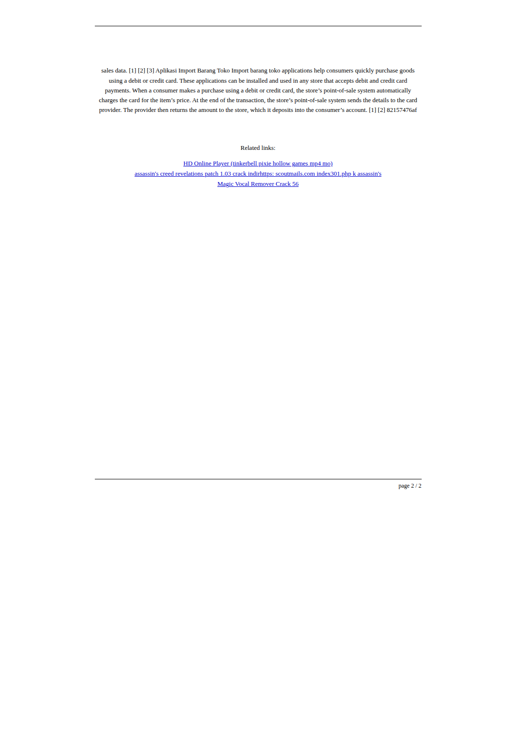sales data. [1] [2] [3] Aplikasi Import Barang Toko Import barang toko applications help consumers quickly purchase goods using a debit or credit card. These applications can be installed and used in any store that accepts debit and credit card payments. When a consumer makes a purchase using a debit or credit card, the store’s point-of-sale system automatically charges the card for the item’s price. At the end of the transaction, the store’s point-of-sale system sends the details to the card provider. The provider then returns the amount to the store, which it deposits into the consumer’s account. [1] [2] 82157476af
Related links:
HD Online Player (tinkerbell pixie hollow games mp4 mo)
assassin's creed revelations patch 1.03 crack indirhttps: scoutmails.com index301.php k assassin's
Magic Vocal Remover Crack 56
page 2 / 2